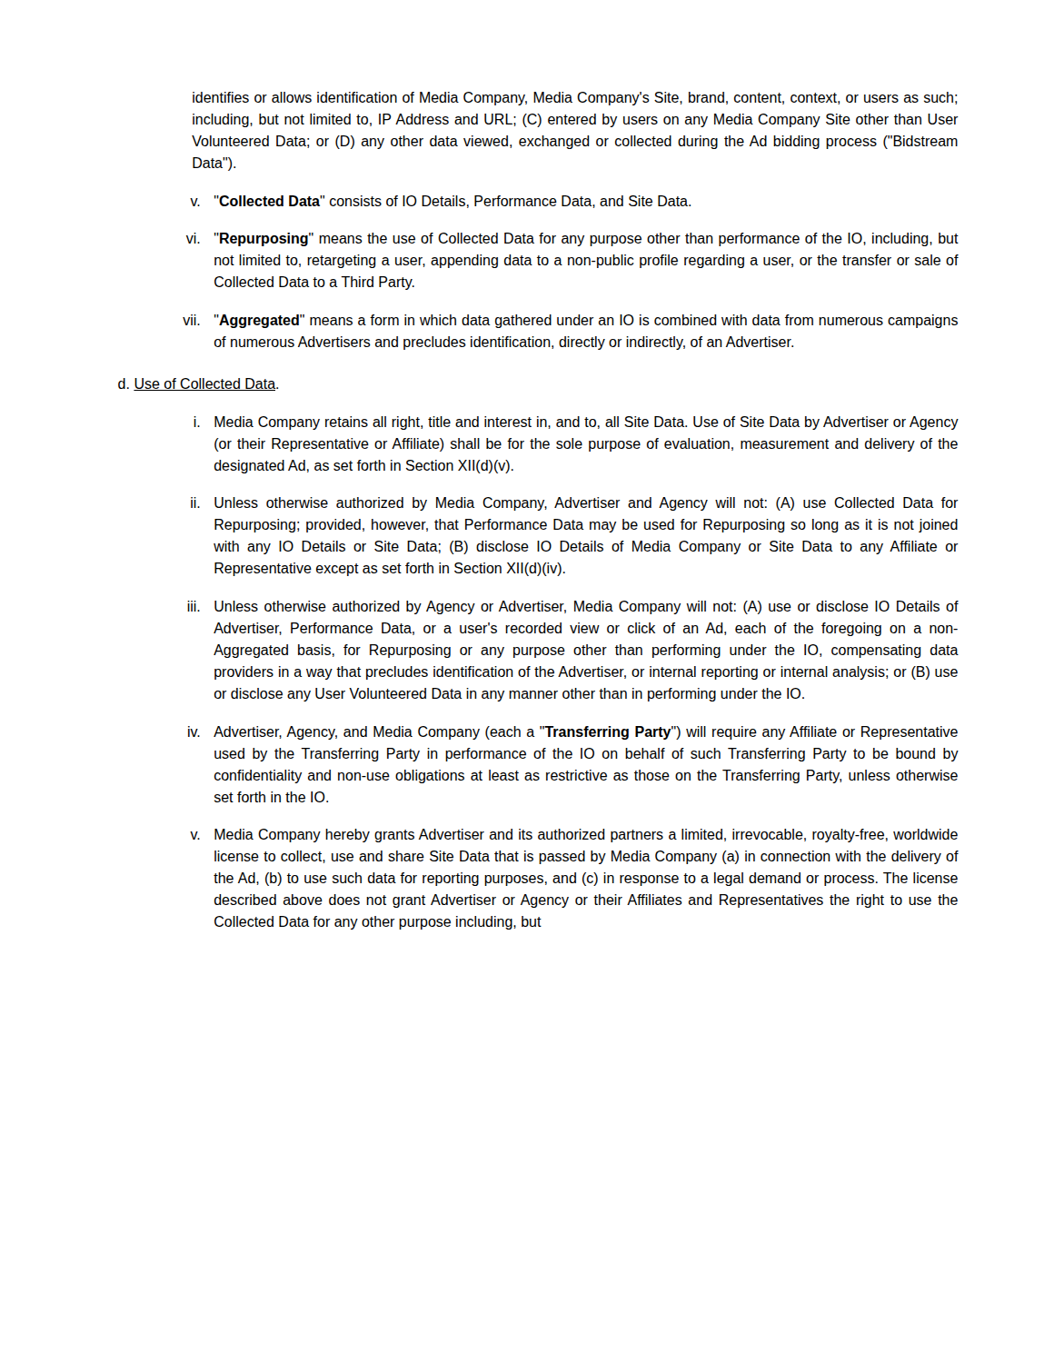identifies or allows identification of Media Company, Media Company's Site, brand, content, context, or users as such; including, but not limited to, IP Address and URL; (C) entered by users on any Media Company Site other than User Volunteered Data; or (D) any other data viewed, exchanged or collected during the Ad bidding process ("Bidstream Data").
v."Collected Data" consists of IO Details, Performance Data, and Site Data.
vi."Repurposing" means the use of Collected Data for any purpose other than performance of the IO, including, but not limited to, retargeting a user, appending data to a non-public profile regarding a user, or the transfer or sale of Collected Data to a Third Party.
vii."Aggregated" means a form in which data gathered under an IO is combined with data from numerous campaigns of numerous Advertisers and precludes identification, directly or indirectly, of an Advertiser.
d. Use of Collected Data.
i. Media Company retains all right, title and interest in, and to, all Site Data. Use of Site Data by Advertiser or Agency (or their Representative or Affiliate) shall be for the sole purpose of evaluation, measurement and delivery of the designated Ad, as set forth in Section XII(d)(v).
ii. Unless otherwise authorized by Media Company, Advertiser and Agency will not: (A) use Collected Data for Repurposing; provided, however, that Performance Data may be used for Repurposing so long as it is not joined with any IO Details or Site Data; (B) disclose IO Details of Media Company or Site Data to any Affiliate or Representative except as set forth in Section XII(d)(iv).
iii. Unless otherwise authorized by Agency or Advertiser, Media Company will not: (A) use or disclose IO Details of Advertiser, Performance Data, or a user's recorded view or click of an Ad, each of the foregoing on a non-Aggregated basis, for Repurposing or any purpose other than performing under the IO, compensating data providers in a way that precludes identification of the Advertiser, or internal reporting or internal analysis; or (B) use or disclose any User Volunteered Data in any manner other than in performing under the IO.
iv. Advertiser, Agency, and Media Company (each a "Transferring Party") will require any Affiliate or Representative used by the Transferring Party in performance of the IO on behalf of such Transferring Party to be bound by confidentiality and non-use obligations at least as restrictive as those on the Transferring Party, unless otherwise set forth in the IO.
v. Media Company hereby grants Advertiser and its authorized partners a limited, irrevocable, royalty-free, worldwide license to collect, use and share Site Data that is passed by Media Company (a) in connection with the delivery of the Ad, (b) to use such data for reporting purposes, and (c) in response to a legal demand or process. The license described above does not grant Advertiser or Agency or their Affiliates and Representatives the right to use the Collected Data for any other purpose including, but